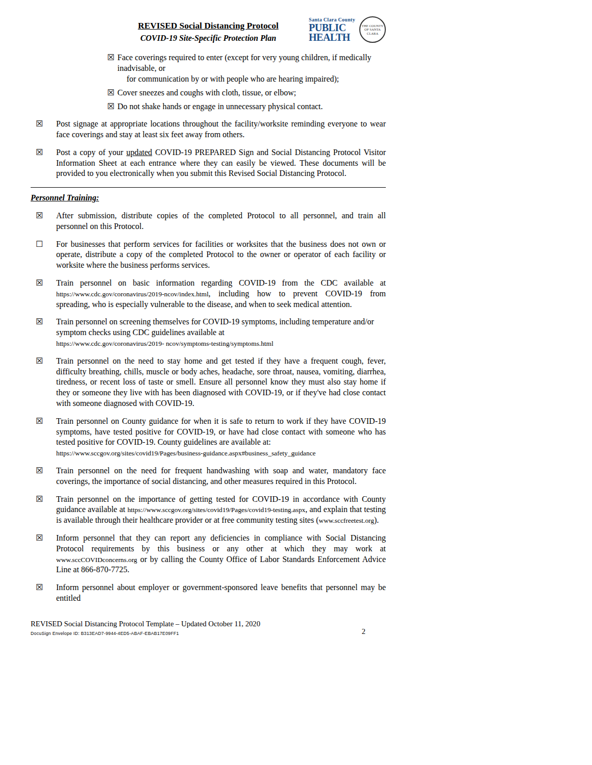Santa Clara County PUBLIC HEALTH
THE COUNTY OF SANTA CLARA
REVISED Social Distancing Protocol
COVID-19 Site-Specific Protection Plan
☒ Face coverings required to enter (except for very young children, if medically inadvisable, orfor communication by or with people who are hearing impaired);
☒ Cover sneezes and coughs with cloth, tissue, or elbow;
☒ Do not shake hands or engage in unnecessary physical contact.
☒
Post signage at appropriate locations throughout the facility/worksite reminding everyone to wear face coverings and stay at least six feet away from others.
☒
Post a copy of your updated COVID-19 PREPARED Sign and Social Distancing Protocol Visitor Information Sheet at each entrance where they can easily be viewed. These documents will be provided to you electronically when you submit this Revised Social Distancing Protocol.
Personnel Training:
☒
After submission, distribute copies of the completed Protocol to all personnel, and train all personnel on this Protocol.
☐
For businesses that perform services for facilities or worksites that the business does not own or operate, distribute a copy of the completed Protocol to the owner or operator of each facility or worksite where the business performs services.
☒
Train personnel on basic information regarding COVID-19 from the CDC available at https://www.cdc.gov/coronavirus/2019-ncov/index.html, including how to prevent COVID-19 from spreading, who is especially vulnerable to the disease, and when to seek medical attention.
☒
Train personnel on screening themselves for COVID-19 symptoms, including temperature and/or symptom checks using CDC guidelines available at
https://www.cdc.gov/coronavirus/2019- ncov/symptoms-testing/symptoms.html
☒
Train personnel on the need to stay home and get tested if they have a frequent cough, fever, difficulty breathing, chills, muscle or body aches, headache, sore throat, nausea, vomiting, diarrhea, tiredness, or recent loss of taste or smell. Ensure all personnel know they must also stay home if they or someone they live with has been diagnosed with COVID-19, or if they've had close contact with someone diagnosed with COVID-19.
☒
Train personnel on County guidance for when it is safe to return to work if they have COVID-19 symptoms, have tested positive for COVID-19, or have had close contact with someone who has tested positive for COVID-19. County guidelines are available at:
https://www.sccgov.org/sites/covid19/Pages/business-guidance.aspx#business_safety_guidance
☒
Train personnel on the need for frequent handwashing with soap and water, mandatory face coverings, the importance of social distancing, and other measures required in this Protocol.
☒
Train personnel on the importance of getting tested for COVID-19 in accordance with County guidance available at https://www.sccgov.org/sites/covid19/Pages/covid19-testing.aspx, and explain that testing is available through their healthcare provider or at free community testing sites (www.sccfreetest.org).
☒
Inform personnel that they can report any deficiencies in compliance with Social Distancing Protocol requirements by this business or any other at which they may work at www.sccCOVIDconcerns.org or by calling the County Office of Labor Standards Enforcement Advice Line at 866-870-7725.
☒
Inform personnel about employer or government-sponsored leave benefits that personnel may be entitled
REVISED Social Distancing Protocol Template – Updated October 11, 2020
DocuSign Envelope ID: B313EAD7-9944-4ED5-ABAF-EBAB17E09FF1
2